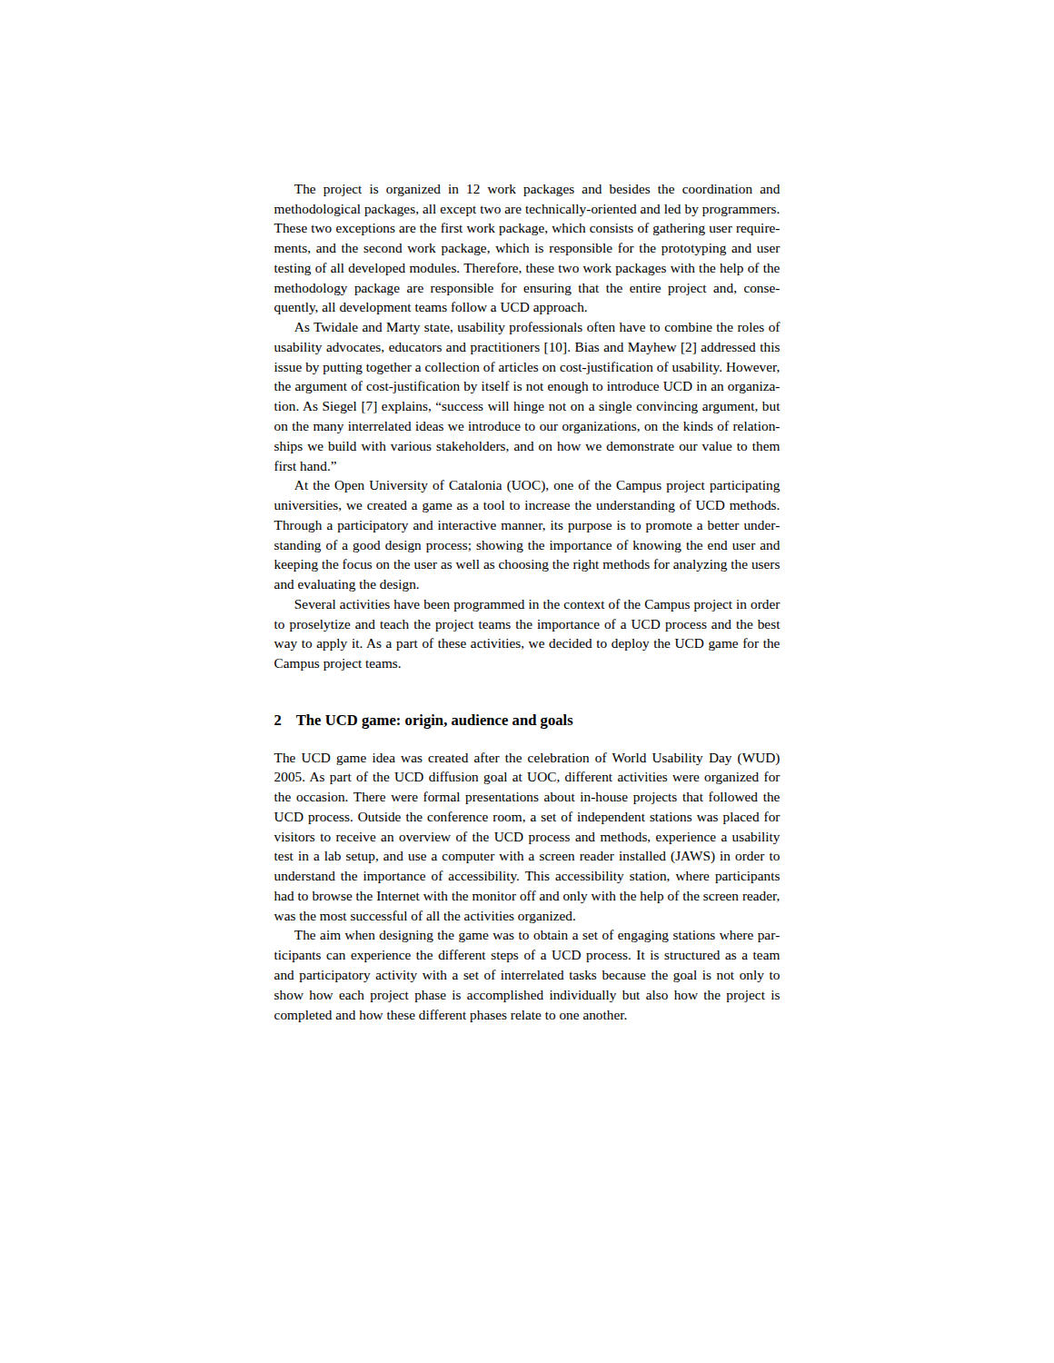The project is organized in 12 work packages and besides the coordination and methodological packages, all except two are technically-oriented and led by programmers. These two exceptions are the first work package, which consists of gathering user requirements, and the second work package, which is responsible for the prototyping and user testing of all developed modules. Therefore, these two work packages with the help of the methodology package are responsible for ensuring that the entire project and, consequently, all development teams follow a UCD approach.
As Twidale and Marty state, usability professionals often have to combine the roles of usability advocates, educators and practitioners [10]. Bias and Mayhew [2] addressed this issue by putting together a collection of articles on cost-justification of usability. However, the argument of cost-justification by itself is not enough to introduce UCD in an organization. As Siegel [7] explains, “success will hinge not on a single convincing argument, but on the many interrelated ideas we introduce to our organizations, on the kinds of relationships we build with various stakeholders, and on how we demonstrate our value to them first hand.”
At the Open University of Catalonia (UOC), one of the Campus project participating universities, we created a game as a tool to increase the understanding of UCD methods. Through a participatory and interactive manner, its purpose is to promote a better understanding of a good design process; showing the importance of knowing the end user and keeping the focus on the user as well as choosing the right methods for analyzing the users and evaluating the design.
Several activities have been programmed in the context of the Campus project in order to proselytize and teach the project teams the importance of a UCD process and the best way to apply it. As a part of these activities, we decided to deploy the UCD game for the Campus project teams.
2 The UCD game: origin, audience and goals
The UCD game idea was created after the celebration of World Usability Day (WUD) 2005. As part of the UCD diffusion goal at UOC, different activities were organized for the occasion. There were formal presentations about in-house projects that followed the UCD process. Outside the conference room, a set of independent stations was placed for visitors to receive an overview of the UCD process and methods, experience a usability test in a lab setup, and use a computer with a screen reader installed (JAWS) in order to understand the importance of accessibility. This accessibility station, where participants had to browse the Internet with the monitor off and only with the help of the screen reader, was the most successful of all the activities organized.
The aim when designing the game was to obtain a set of engaging stations where participants can experience the different steps of a UCD process. It is structured as a team and participatory activity with a set of interrelated tasks because the goal is not only to show how each project phase is accomplished individually but also how the project is completed and how these different phases relate to one another.